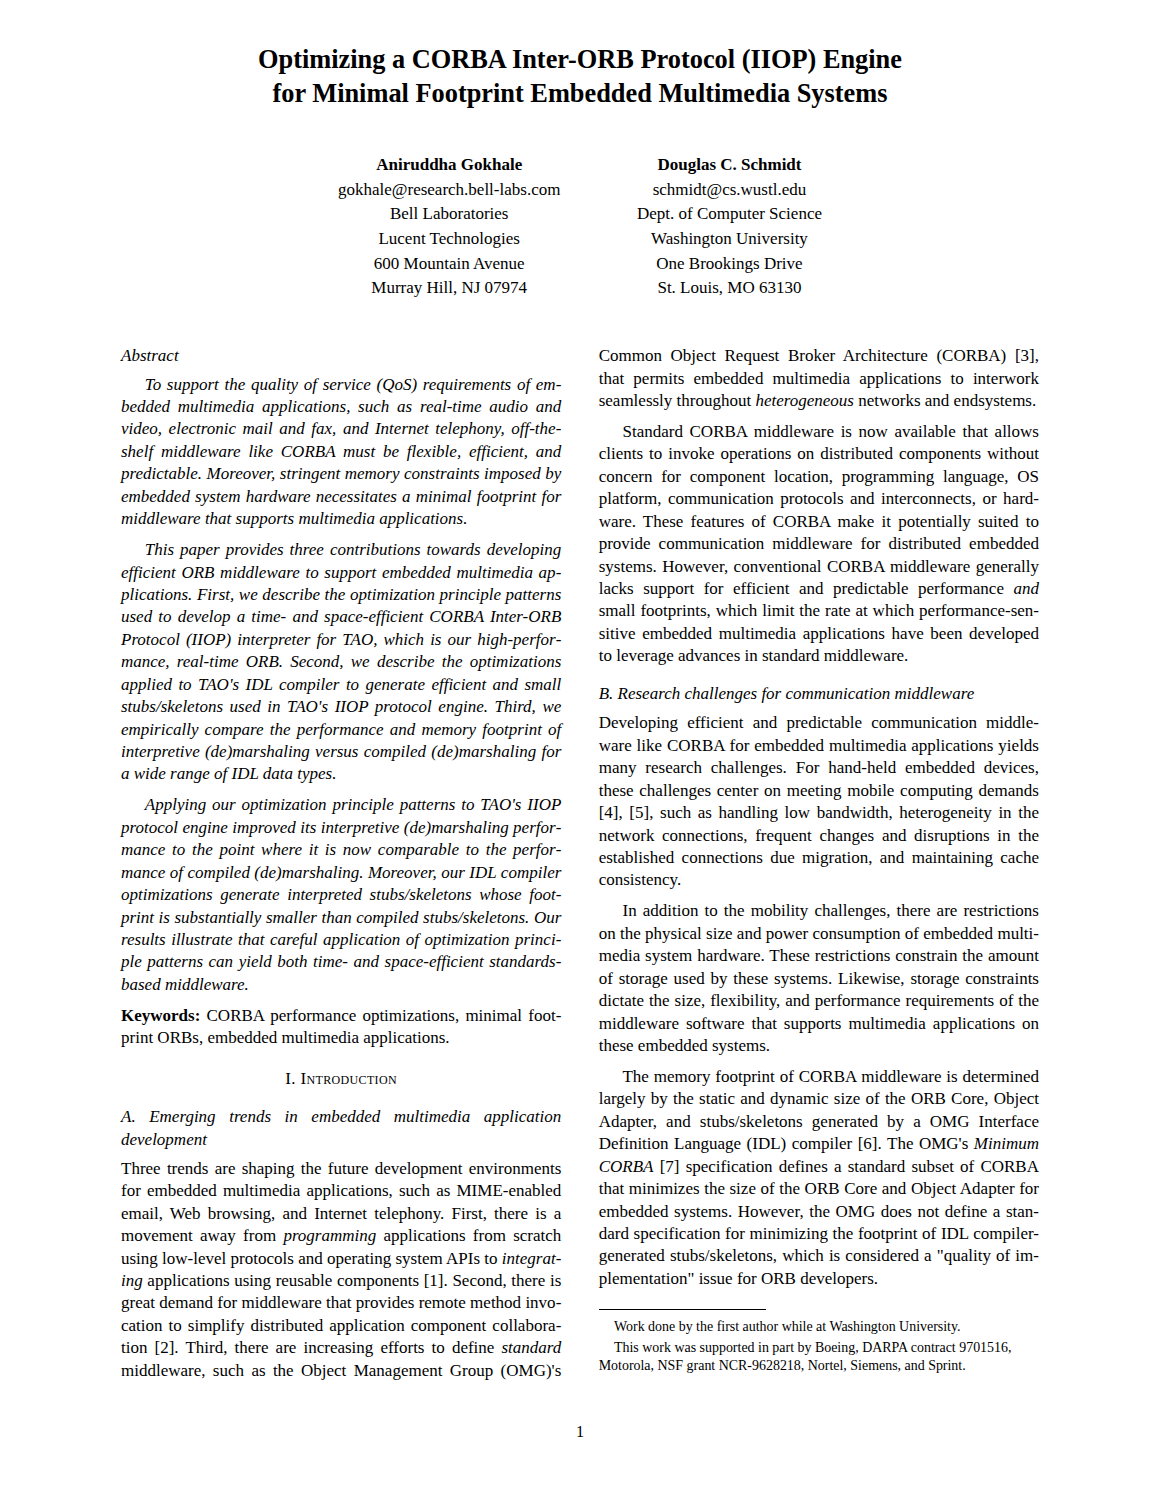Optimizing a CORBA Inter-ORB Protocol (IIOP) Engine
for Minimal Footprint Embedded Multimedia Systems
Aniruddha Gokhale
gokhale@research.bell-labs.com
Bell Laboratories
Lucent Technologies
600 Mountain Avenue
Murray Hill, NJ 07974
Douglas C. Schmidt
schmidt@cs.wustl.edu
Dept. of Computer Science
Washington University
One Brookings Drive
St. Louis, MO 63130
Abstract
To support the quality of service (QoS) requirements of embedded multimedia applications, such as real-time audio and video, electronic mail and fax, and Internet telephony, off-the-shelf middleware like CORBA must be flexible, efficient, and predictable. Moreover, stringent memory constraints imposed by embedded system hardware necessitates a minimal footprint for middleware that supports multimedia applications.
This paper provides three contributions towards developing efficient ORB middleware to support embedded multimedia applications. First, we describe the optimization principle patterns used to develop a time- and space-efficient CORBA Inter-ORB Protocol (IIOP) interpreter for TAO, which is our high-performance, real-time ORB. Second, we describe the optimizations applied to TAO's IDL compiler to generate efficient and small stubs/skeletons used in TAO's IIOP protocol engine. Third, we empirically compare the performance and memory footprint of interpretive (de)marshaling versus compiled (de)marshaling for a wide range of IDL data types.
Applying our optimization principle patterns to TAO's IIOP protocol engine improved its interpretive (de)marshaling performance to the point where it is now comparable to the performance of compiled (de)marshaling. Moreover, our IDL compiler optimizations generate interpreted stubs/skeletons whose footprint is substantially smaller than compiled stubs/skeletons. Our results illustrate that careful application of optimization principle patterns can yield both time- and space-efficient standards-based middleware.
Keywords: CORBA performance optimizations, minimal footprint ORBs, embedded multimedia applications.
I. Introduction
A. Emerging trends in embedded multimedia application development
Three trends are shaping the future development environments for embedded multimedia applications, such as MIME-enabled email, Web browsing, and Internet telephony. First, there is a movement away from programming applications from scratch using low-level protocols and operating system APIs to integrating applications using reusable components [1]. Second, there is great demand for middleware that provides remote method invocation to simplify distributed application component collaboration [2]. Third, there are increasing efforts to define standard middleware, such as the Object Management Group (OMG)'s Common Object Request Broker Architecture (CORBA) [3], that permits embedded multimedia applications to interwork seamlessly throughout heterogeneous networks and endsystems.
Standard CORBA middleware is now available that allows clients to invoke operations on distributed components without concern for component location, programming language, OS platform, communication protocols and interconnects, or hardware. These features of CORBA make it potentially suited to provide communication middleware for distributed embedded systems. However, conventional CORBA middleware generally lacks support for efficient and predictable performance and small footprints, which limit the rate at which performance-sensitive embedded multimedia applications have been developed to leverage advances in standard middleware.
B. Research challenges for communication middleware
Developing efficient and predictable communication middleware like CORBA for embedded multimedia applications yields many research challenges. For hand-held embedded devices, these challenges center on meeting mobile computing demands [4], [5], such as handling low bandwidth, heterogeneity in the network connections, frequent changes and disruptions in the established connections due migration, and maintaining cache consistency.
In addition to the mobility challenges, there are restrictions on the physical size and power consumption of embedded multimedia system hardware. These restrictions constrain the amount of storage used by these systems. Likewise, storage constraints dictate the size, flexibility, and performance requirements of the middleware software that supports multimedia applications on these embedded systems.
The memory footprint of CORBA middleware is determined largely by the static and dynamic size of the ORB Core, Object Adapter, and stubs/skeletons generated by a OMG Interface Definition Language (IDL) compiler [6]. The OMG's Minimum CORBA [7] specification defines a standard subset of CORBA that minimizes the size of the ORB Core and Object Adapter for embedded systems. However, the OMG does not define a standard specification for minimizing the footprint of IDL compiler-generated stubs/skeletons, which is considered a "quality of implementation" issue for ORB developers.
Work done by the first author while at Washington University.
This work was supported in part by Boeing, DARPA contract 9701516, Motorola, NSF grant NCR-9628218, Nortel, Siemens, and Sprint.
1